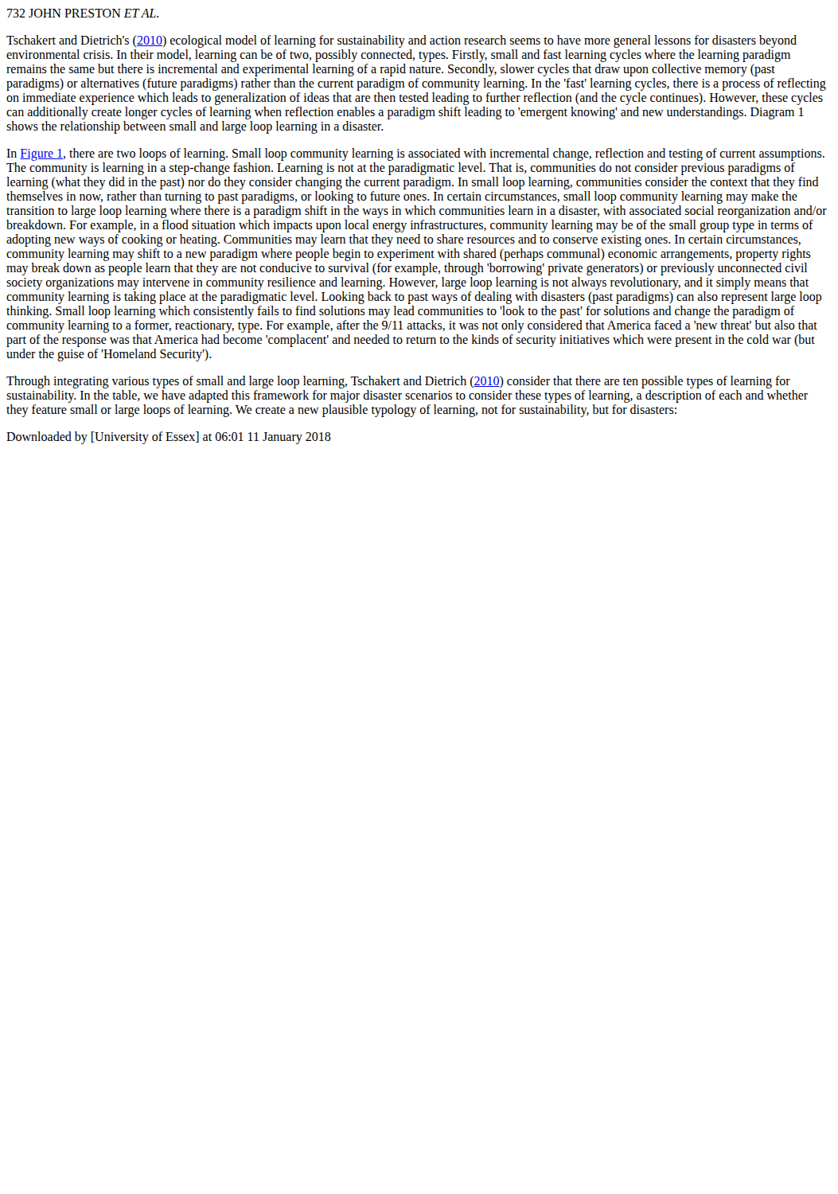732 JOHN PRESTON ET AL.
Tschakert and Dietrich's (2010) ecological model of learning for sustainability and action research seems to have more general lessons for disasters beyond environmental crisis. In their model, learning can be of two, possibly connected, types. Firstly, small and fast learning cycles where the learning paradigm remains the same but there is incremental and experimental learning of a rapid nature. Secondly, slower cycles that draw upon collective memory (past paradigms) or alternatives (future paradigms) rather than the current paradigm of community learning. In the 'fast' learning cycles, there is a process of reflecting on immediate experience which leads to generalization of ideas that are then tested leading to further reflection (and the cycle continues). However, these cycles can additionally create longer cycles of learning when reflection enables a paradigm shift leading to 'emergent knowing' and new understandings. Diagram 1 shows the relationship between small and large loop learning in a disaster.
In Figure 1, there are two loops of learning. Small loop community learning is associated with incremental change, reflection and testing of current assumptions. The community is learning in a step-change fashion. Learning is not at the paradigmatic level. That is, communities do not consider previous paradigms of learning (what they did in the past) nor do they consider changing the current paradigm. In small loop learning, communities consider the context that they find themselves in now, rather than turning to past paradigms, or looking to future ones. In certain circumstances, small loop community learning may make the transition to large loop learning where there is a paradigm shift in the ways in which communities learn in a disaster, with associated social reorganization and/or breakdown. For example, in a flood situation which impacts upon local energy infrastructures, community learning may be of the small group type in terms of adopting new ways of cooking or heating. Communities may learn that they need to share resources and to conserve existing ones. In certain circumstances, community learning may shift to a new paradigm where people begin to experiment with shared (perhaps communal) economic arrangements, property rights may break down as people learn that they are not conducive to survival (for example, through 'borrowing' private generators) or previously unconnected civil society organizations may intervene in community resilience and learning. However, large loop learning is not always revolutionary, and it simply means that community learning is taking place at the paradigmatic level. Looking back to past ways of dealing with disasters (past paradigms) can also represent large loop thinking. Small loop learning which consistently fails to find solutions may lead communities to 'look to the past' for solutions and change the paradigm of community learning to a former, reactionary, type. For example, after the 9/11 attacks, it was not only considered that America faced a 'new threat' but also that part of the response was that America had become 'complacent' and needed to return to the kinds of security initiatives which were present in the cold war (but under the guise of 'Homeland Security').
Through integrating various types of small and large loop learning, Tschakert and Dietrich (2010) consider that there are ten possible types of learning for sustainability. In the table, we have adapted this framework for major disaster scenarios to consider these types of learning, a description of each and whether they feature small or large loops of learning. We create a new plausible typology of learning, not for sustainability, but for disasters:
Downloaded by [University of Essex] at 06:01 11 January 2018